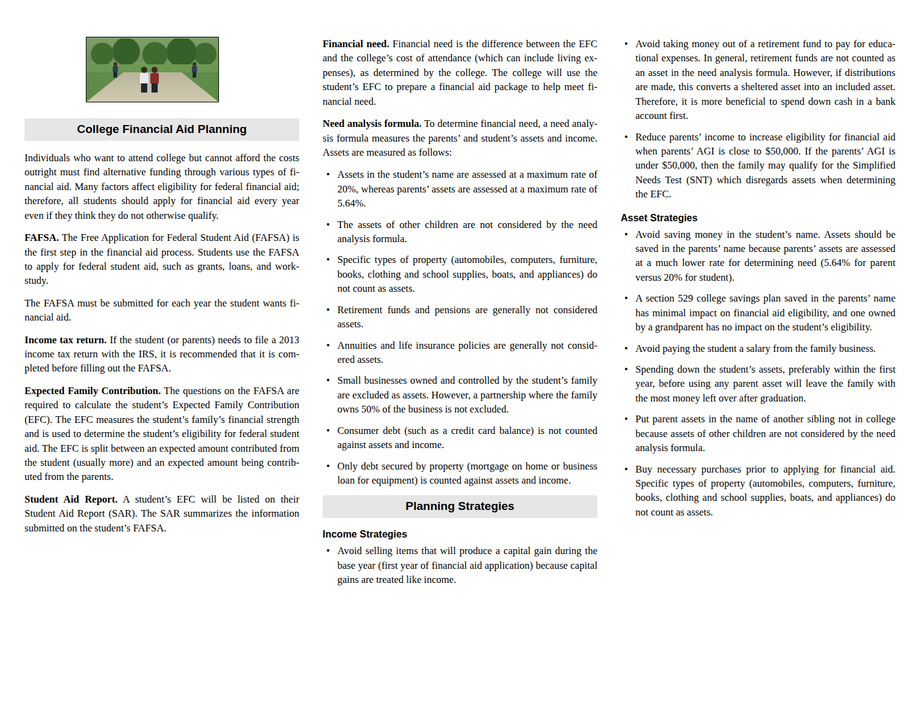College Financial Aid Planning
Individuals who want to attend college but cannot afford the costs outright must find alternative funding through various types of financial aid. Many factors affect eligibility for federal financial aid; therefore, all students should apply for financial aid every year even if they think they do not otherwise qualify.
FAFSA. The Free Application for Federal Student Aid (FAFSA) is the first step in the financial aid process. Students use the FAFSA to apply for federal student aid, such as grants, loans, and work-study.
The FAFSA must be submitted for each year the student wants financial aid.
Income tax return. If the student (or parents) needs to file a 2013 income tax return with the IRS, it is recommended that it is completed before filling out the FAFSA.
Expected Family Contribution. The questions on the FAFSA are required to calculate the student’s Expected Family Contribution (EFC). The EFC measures the student’s family’s financial strength and is used to determine the student’s eligibility for federal student aid. The EFC is split between an expected amount contributed from the student (usually more) and an expected amount being contributed from the parents.
Student Aid Report. A student’s EFC will be listed on their Student Aid Report (SAR). The SAR summarizes the information submitted on the student’s FAFSA.
Financial need. Financial need is the difference between the EFC and the college’s cost of attendance (which can include living expenses), as determined by the college. The college will use the student’s EFC to prepare a financial aid package to help meet financial need.
Need analysis formula. To determine financial need, a need analysis formula measures the parents’ and student’s assets and income. Assets are measured as follows:
Assets in the student’s name are assessed at a maximum rate of 20%, whereas parents’ assets are assessed at a maximum rate of 5.64%.
The assets of other children are not considered by the need analysis formula.
Specific types of property (automobiles, computers, furniture, books, clothing and school supplies, boats, and appliances) do not count as assets.
Retirement funds and pensions are generally not considered assets.
Annuities and life insurance policies are generally not considered assets.
Small businesses owned and controlled by the student’s family are excluded as assets. However, a partnership where the family owns 50% of the business is not excluded.
Consumer debt (such as a credit card balance) is not counted against assets and income.
Only debt secured by property (mortgage on home or business loan for equipment) is counted against assets and income.
Planning Strategies
Income Strategies
Avoid selling items that will produce a capital gain during the base year (first year of financial aid application) because capital gains are treated like income.
Avoid taking money out of a retirement fund to pay for educational expenses. In general, retirement funds are not counted as an asset in the need analysis formula. However, if distributions are made, this converts a sheltered asset into an included asset. Therefore, it is more beneficial to spend down cash in a bank account first.
Reduce parents’ income to increase eligibility for financial aid when parents’ AGI is close to $50,000. If the parents’ AGI is under $50,000, then the family may qualify for the Simplified Needs Test (SNT) which disregards assets when determining the EFC.
Asset Strategies
Avoid saving money in the student’s name. Assets should be saved in the parents’ name because parents’ assets are assessed at a much lower rate for determining need (5.64% for parent versus 20% for student).
A section 529 college savings plan saved in the parents’ name has minimal impact on financial aid eligibility, and one owned by a grandparent has no impact on the student’s eligibility.
Avoid paying the student a salary from the family business.
Spending down the student’s assets, preferably within the first year, before using any parent asset will leave the family with the most money left over after graduation.
Put parent assets in the name of another sibling not in college because assets of other children are not considered by the need analysis formula.
Buy necessary purchases prior to applying for financial aid. Specific types of property (automobiles, computers, furniture, books, clothing and school supplies, boats, and appliances) do not count as assets.